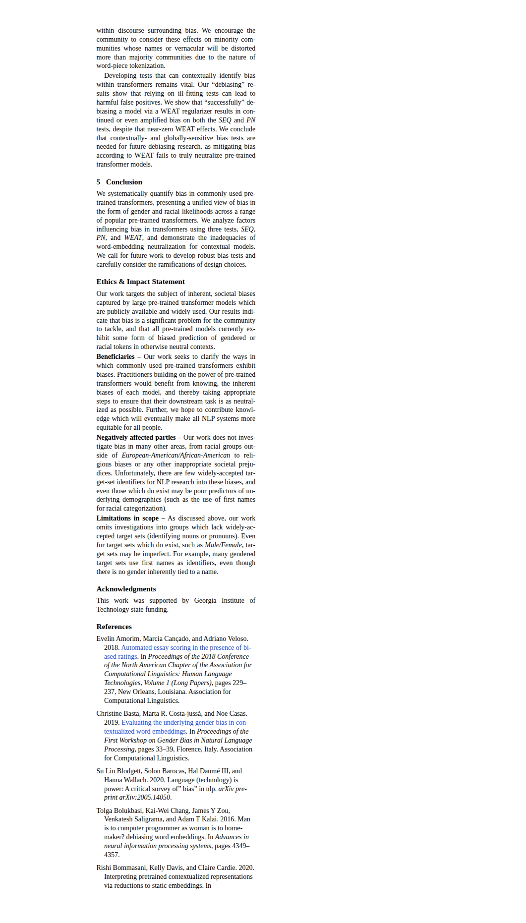within discourse surrounding bias. We encourage the community to consider these effects on minority communities whose names or vernacular will be distorted more than majority communities due to the nature of word-piece tokenization.
Developing tests that can contextually identify bias within transformers remains vital. Our “debiasing” results show that relying on ill-fitting tests can lead to harmful false positives. We show that “successfully” de-biasing a model via a WEAT regularizer results in continued or even amplified bias on both the SEQ and PN tests, despite that near-zero WEAT effects. We conclude that contextually- and globally-sensitive bias tests are needed for future debiasing research, as mitigating bias according to WEAT fails to truly neutralize pre-trained transformer models.
5 Conclusion
We systematically quantify bias in commonly used pre-trained transformers, presenting a unified view of bias in the form of gender and racial likelihoods across a range of popular pre-trained transformers. We analyze factors influencing bias in transformers using three tests, SEQ, PN, and WEAT, and demonstrate the inadequacies of word-embedding neutralization for contextual models. We call for future work to develop robust bias tests and carefully consider the ramifications of design choices.
Ethics & Impact Statement
Our work targets the subject of inherent, societal biases captured by large pre-trained transformer models which are publicly available and widely used. Our results indicate that bias is a significant problem for the community to tackle, and that all pre-trained models currently exhibit some form of biased prediction of gendered or racial tokens in otherwise neutral contexts.
Beneficiaries – Our work seeks to clarify the ways in which commonly used pre-trained transformers exhibit biases. Practitioners building on the power of pre-trained transformers would benefit from knowing, the inherent biases of each model, and thereby taking appropriate steps to ensure that their downstream task is as neutralized as possible. Further, we hope to contribute knowledge which will eventually make all NLP systems more equitable for all people.
Negatively affected parties – Our work does not investigate bias in many other areas, from racial groups outside of European-American/African-American to religious biases or any other inappropriate societal prejudices. Unfortunately, there are few widely-accepted target-set identifiers for NLP research into these biases, and even those which do exist may be poor predictors of underlying demographics (such as the use of first names for racial categorization).
Limitations in scope – As discussed above, our work omits investigations into groups which lack widely-accepted target sets (identifying nouns or pronouns). Even for target sets which do exist, such as Male/Female, target sets may be imperfect. For example, many gendered target sets use first names as identifiers, even though there is no gender inherently tied to a name.
Acknowledgments
This work was supported by Georgia Institute of Technology state funding.
References
Evelin Amorim, Marcia Cançado, and Adriano Veloso. 2018. Automated essay scoring in the presence of biased ratings. In Proceedings of the 2018 Conference of the North American Chapter of the Association for Computational Linguistics: Human Language Technologies, Volume 1 (Long Papers), pages 229–237, New Orleans, Louisiana. Association for Computational Linguistics.
Christine Basta, Marta R. Costa-jussà, and Noe Casas. 2019. Evaluating the underlying gender bias in contextualized word embeddings. In Proceedings of the First Workshop on Gender Bias in Natural Language Processing, pages 33–39, Florence, Italy. Association for Computational Linguistics.
Su Lin Blodgett, Solon Barocas, Hal Daumé III, and Hanna Wallach. 2020. Language (technology) is power: A critical survey of” bias” in nlp. arXiv preprint arXiv:2005.14050.
Tolga Bolukbasi, Kai-Wei Chang, James Y Zou, Venkatesh Saligrama, and Adam T Kalai. 2016. Man is to computer programmer as woman is to homemaker? debiasing word embeddings. In Advances in neural information processing systems, pages 4349–4357.
Rishi Bommasani, Kelly Davis, and Claire Cardie. 2020. Interpreting pretrained contextualized representations via reductions to static embeddings. In